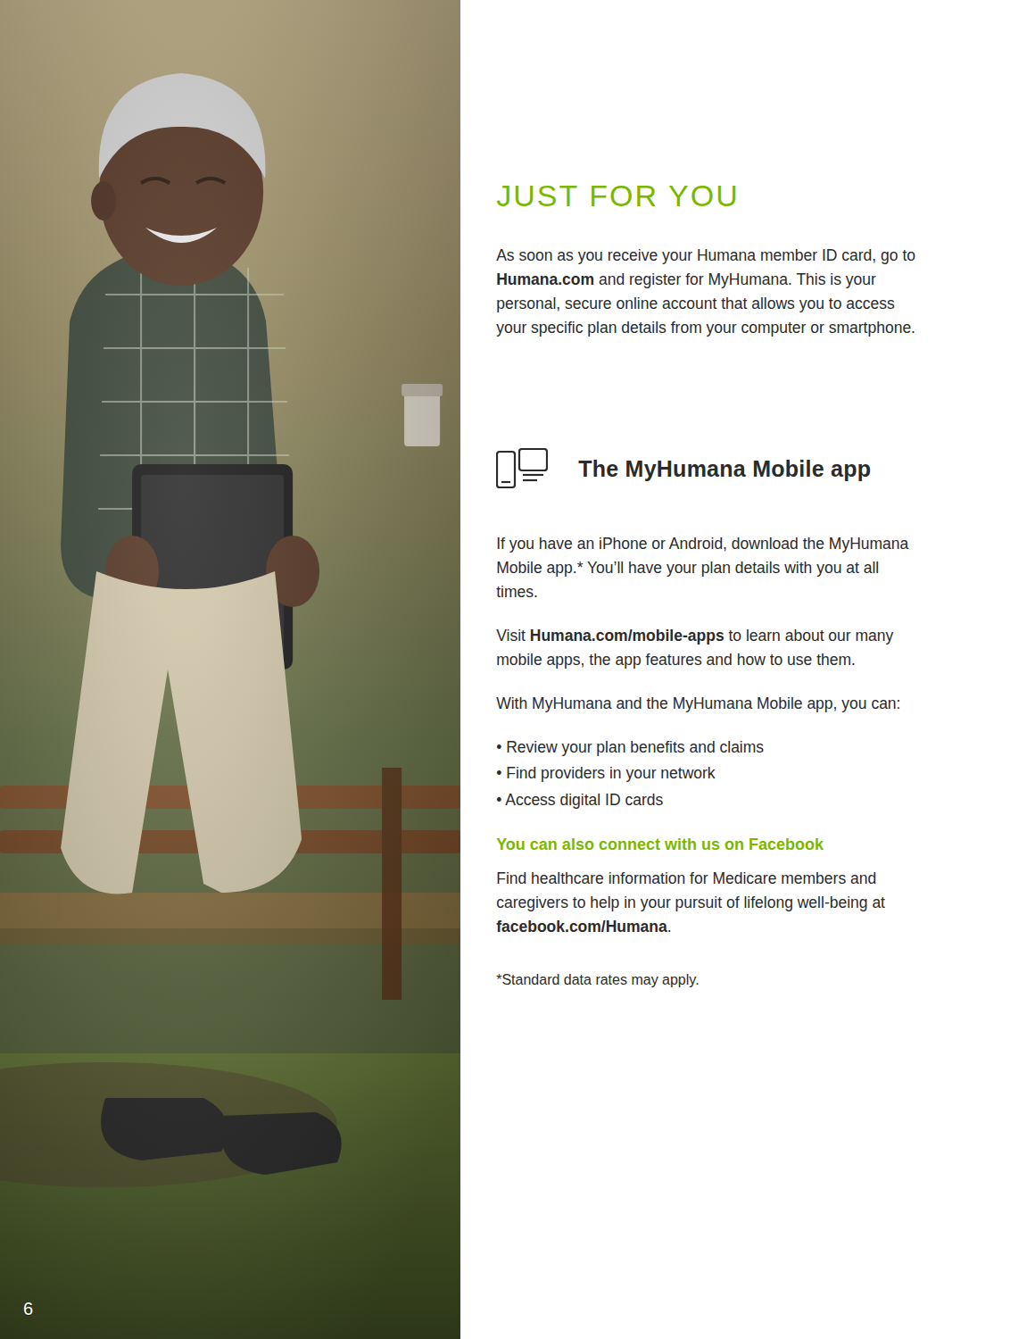6
Just for you
As soon as you receive your Humana member ID card, go to Humana.com and register for MyHumana. This is your personal, secure online account that allows you to access your specific plan details from your computer or smartphone.
The MyHumana Mobile app
If you have an iPhone or Android, download the MyHumana Mobile app.* You’ll have your plan details with you at all times.
Visit Humana.com/mobile-apps to learn about our many mobile apps, the app features and how to use them.
With MyHumana and the MyHumana Mobile app, you can:
Review your plan benefits and claims
Find providers in your network
Access digital ID cards
You can also connect with us on Facebook
Find healthcare information for Medicare members and caregivers to help in your pursuit of lifelong well-being at facebook.com/Humana.
*Standard data rates may apply.